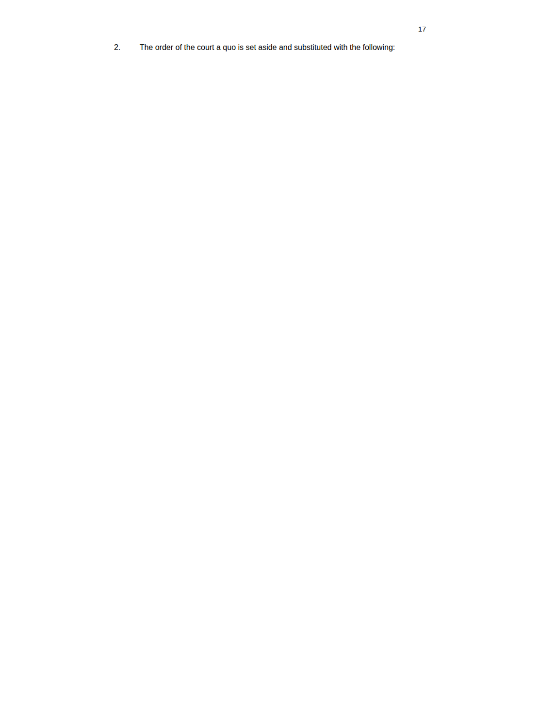17
2. The order of the court a quo is set aside and substituted with the following: